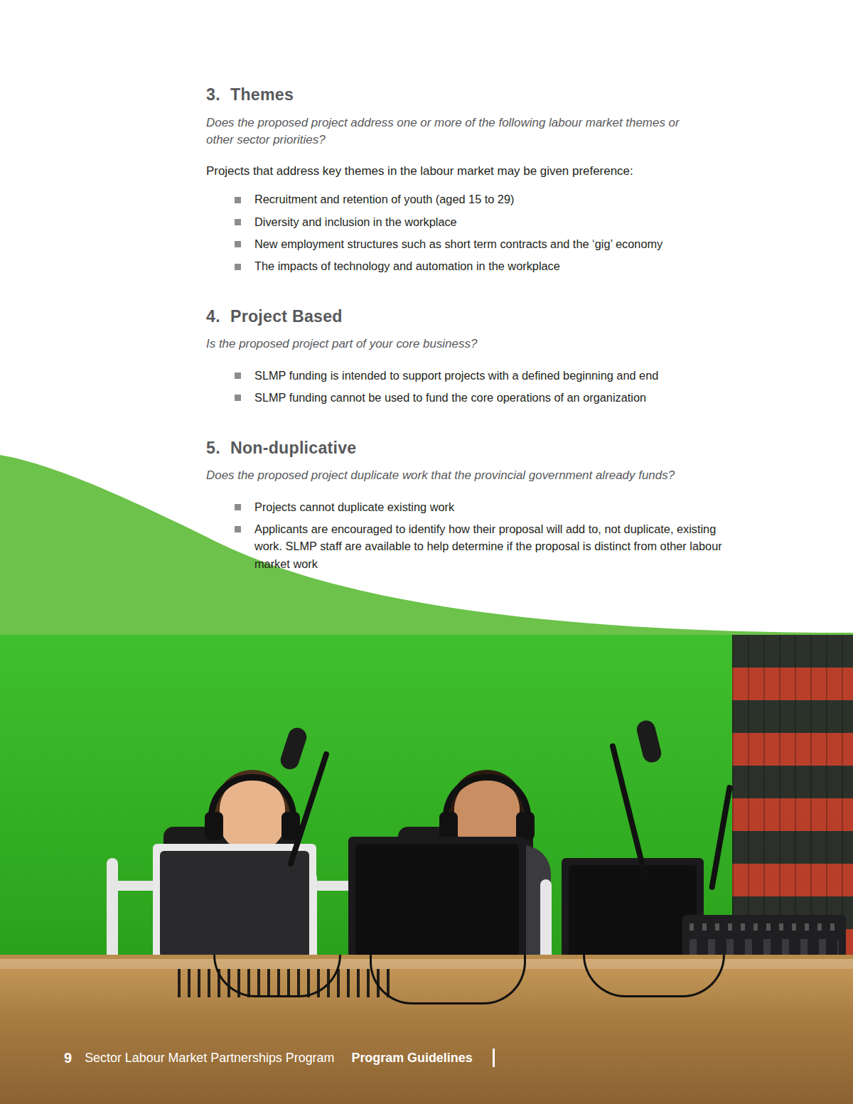3. Themes
Does the proposed project address one or more of the following labour market themes or other sector priorities?
Projects that address key themes in the labour market may be given preference:
Recruitment and retention of youth (aged 15 to 29)
Diversity and inclusion in the workplace
New employment structures such as short term contracts and the ‘gig’ economy
The impacts of technology and automation in the workplace
4. Project Based
Is the proposed project part of your core business?
SLMP funding is intended to support projects with a defined beginning and end
SLMP funding cannot be used to fund the core operations of an organization
5. Non-duplicative
Does the proposed project duplicate work that the provincial government already funds?
Projects cannot duplicate existing work
Applicants are encouraged to identify how their proposal will add to, not duplicate, existing work. SLMP staff are available to help determine if the proposal is distinct from other labour market work
9 Sector Labour Market Partnerships Program Program Guidelines